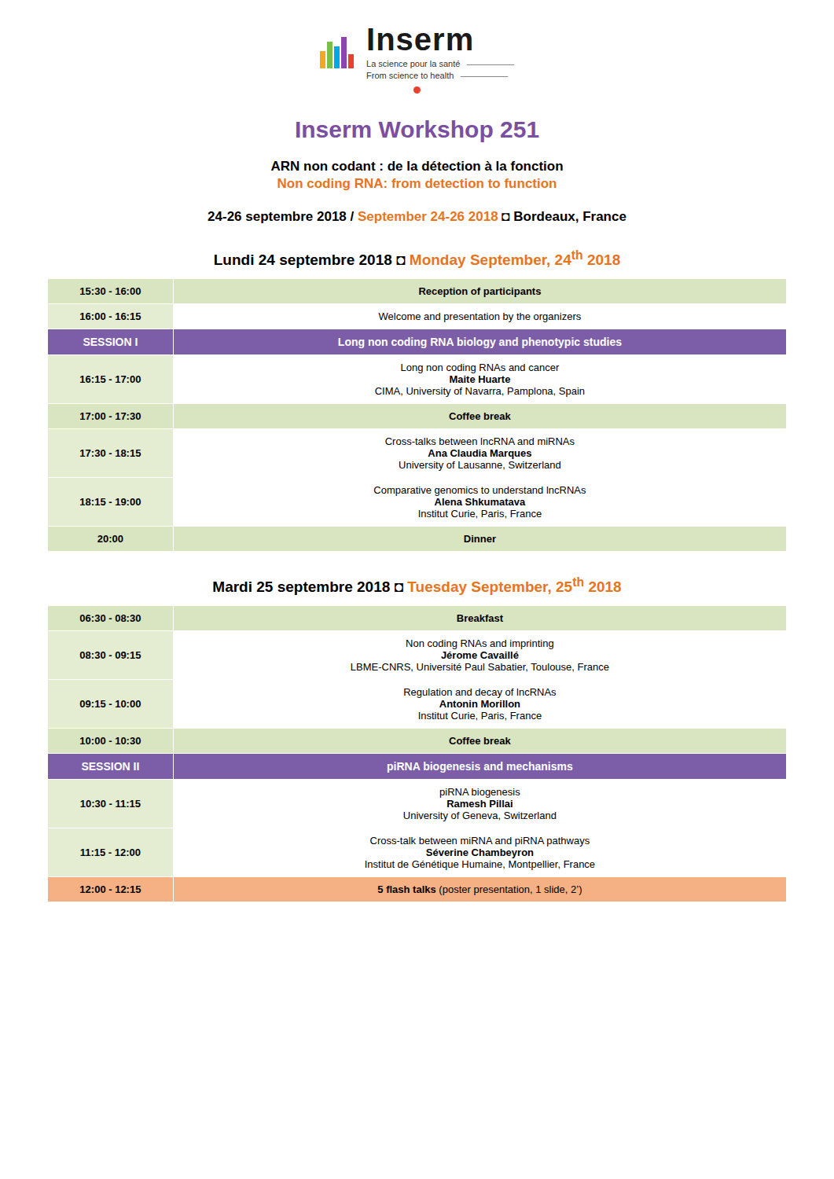Inserm
La science pour la santé
From science to health
Inserm Workshop 251
ARN non codant : de la détection à la fonction
Non coding RNA: from detection to function
24-26 septembre 2018 / September 24-26 2018 ◘ Bordeaux, France
Lundi 24 septembre 2018 ◘ Monday September, 24th 2018
| 15:30 - 16:00 | Reception of participants |
| 16:00 - 16:15 | Welcome and presentation by the organizers |
| SESSION I | Long non coding RNA biology and phenotypic studies |
| 16:15 - 17:00 | Long non coding RNAs and cancer Maite Huarte CIMA, University of Navarra, Pamplona, Spain |
| 17:00 - 17:30 | Coffee break |
| 17:30 - 18:15 | Cross-talks between lncRNA and miRNAs Ana Claudia Marques University of Lausanne, Switzerland |
| 18:15 - 19:00 | Comparative genomics to understand lncRNAs Alena Shkumatava Institut Curie, Paris, France |
| 20:00 | Dinner |
Mardi 25 septembre 2018 ◘ Tuesday September, 25th 2018
| 06:30 - 08:30 | Breakfast |
| 08:30 - 09:15 | Non coding RNAs and imprinting Jérome Cavaillé LBME-CNRS, Université Paul Sabatier, Toulouse, France |
| 09:15 - 10:00 | Regulation and decay of lncRNAs Antonin Morillon Institut Curie, Paris, France |
| 10:00 - 10:30 | Coffee break |
| SESSION II | piRNA biogenesis and mechanisms |
| 10:30 - 11:15 | piRNA biogenesis Ramesh Pillai University of Geneva, Switzerland |
| 11:15 - 12:00 | Cross-talk between miRNA and piRNA pathways Séverine Chambeyron Institut de Génétique Humaine, Montpellier, France |
| 12:00 - 12:15 | 5 flash talks (poster presentation, 1 slide, 2’) |